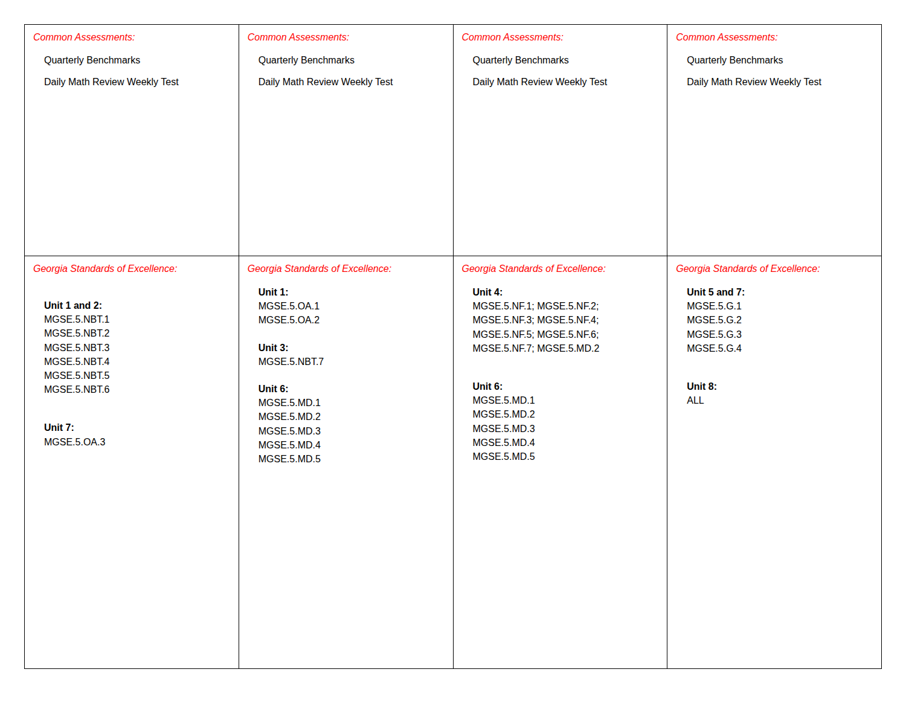| Common Assessments: Quarterly Benchmarks Daily Math Review Weekly Test | Common Assessments: Quarterly Benchmarks Daily Math Review Weekly Test | Common Assessments: Quarterly Benchmarks Daily Math Review Weekly Test | Common Assessments: Quarterly Benchmarks Daily Math Review Weekly Test |
| Georgia Standards of Excellence: Unit 1 and 2: MGSE.5.NBT.1 MGSE.5.NBT.2 MGSE.5.NBT.3 MGSE.5.NBT.4 MGSE.5.NBT.5 MGSE.5.NBT.6 Unit 7: MGSE.5.OA.3 | Georgia Standards of Excellence: Unit 1: MGSE.5.OA.1 MGSE.5.OA.2 Unit 3: MGSE.5.NBT.7 Unit 6: MGSE.5.MD.1 MGSE.5.MD.2 MGSE.5.MD.3 MGSE.5.MD.4 MGSE.5.MD.5 | Georgia Standards of Excellence: Unit 4: MGSE.5.NF.1; MGSE.5.NF.2; MGSE.5.NF.3; MGSE.5.NF.4; MGSE.5.NF.5; MGSE.5.NF.6; MGSE.5.NF.7; MGSE.5.MD.2 Unit 6: MGSE.5.MD.1 MGSE.5.MD.2 MGSE.5.MD.3 MGSE.5.MD.4 MGSE.5.MD.5 | Georgia Standards of Excellence: Unit 5 and 7: MGSE.5.G.1 MGSE.5.G.2 MGSE.5.G.3 MGSE.5.G.4 Unit 8: ALL |